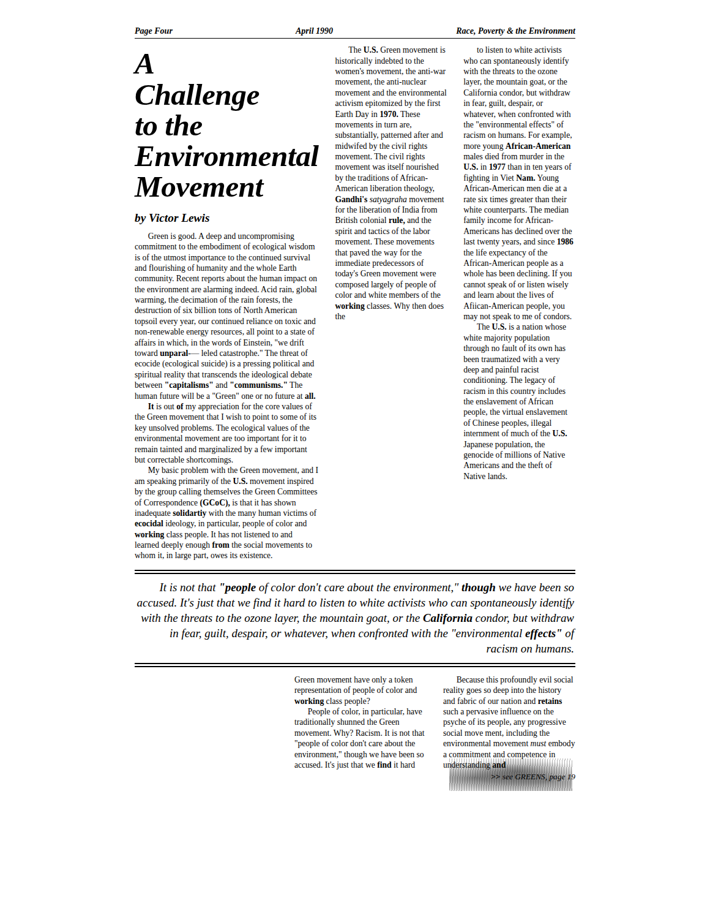Page Four
April 1990
Race, Poverty & the Environment
A Challenge to the Environmental Movement
by Victor Lewis
Green is good. A deep and uncompromising commitment to the embodiment of ecological wisdom is of the utmost importance to the continued survival and flourishing of humanity and the whole Earth community. Recent reports about the human impact on the environment are alarming indeed. Acid rain, global warming, the decimation of the rain forests, the destruction of six billion tons of North American topsoil every year, our continued reliance on toxic and non-renewable energy resources, all point to a state of affairs in which, in the words of Einstein, "we drift toward unparal-— leled catastrophe." The threat of ecocide (ecological suicide) is a pressing political and spiritual reality that transcends the ideological debate between "capitalisms" and "communisms." The human future will be a "Green" one or no future at all.
It is out of my appreciation for the core values of the Green movement that I wish to point to some of its key unsolved problems. The ecological values of the environmental movement are too important for it to remain tainted and marginalized by a few important but correctable shortcomings.
My basic problem with the Green movement, and I am speaking primarily of the U.S. movement inspired by the group calling themselves the Green Committees of Correspondence (GCoC), is that it has shown inadequate solidartiy with the many human victims of ecocidal ideology, in particular, people of color and working class people. It has not listened to and learned deeply enough from the social movements to whom it, in large part, owes its existence.
The U.S. Green movement is historically indebted to the women's movement, the anti-war movement, the anti-nuclear movement and the environmental activism epitomized by the first Earth Day in 1970. These movements in turn are, substantially, patterned after and midwifed by the civil rights movement. The civil rights movement was itself nourished by the traditions of African-American liberation theology, Gandhi's satyagraha movement for the liberation of India from British colonial rule, and the spirit and tactics of the labor movement. These movements that paved the way for the immediate predecessors of today's Green movement were composed largely of people of color and white members of the working classes. Why then does the
to listen to white activists who can spontaneously identify with the threats to the ozone layer, the mountain goat, or the California condor, but withdraw in fear, guilt, despair, or whatever, when confronted with the "environmental effects" of racism on humans. For example, more young African-American males died from murder in the U.S. in 1977 than in ten years of fighting in Viet Nam. Young African-American men die at a rate six times greater than their white counterparts. The median family income for African-Americans has declined over the last twenty years, and since 1986 the life expectancy of the African-American people as a whole has been declining. If you cannot speak of or listen wisely and learn about the lives of Afiican-American people, you may not speak to me of condors.
The U.S. is a nation whose white majority population through no fault of its own has been traumatized with a very deep and painful racist conditioning. The legacy of racism in this country includes the enslavement of African people, the virtual enslavement of Chinese peoples, illegal internment of much of the U.S. Japanese population, the genocide of millions of Native Americans and the theft of Native lands.
It is not that "people of color don't care about the environment," though we have been so accused. It's just that we find it hard to listen to white activists who can spontaneously identify with the threats to the ozone layer, the mountain goat, or the California condor, but withdraw in fear, guilt, despair, or whatever, when confronted with the "environmental effects" of racism on humans.
Green movement have only a token representation of people of color and working class people?
People of color, in particular, have traditionally shunned the Green movement. Why? Racism. It is not that "people of color don't care about the environment," though we have been so accused. It's just that we find it hard
Because this profoundly evil social reality goes so deep into the history and fabric of our nation and retains such a pervasive influence on the psyche of its people, any progressive social move ment, including the environmental movement must embody a commitment and competence in understanding and
>> see GREENS, page 19